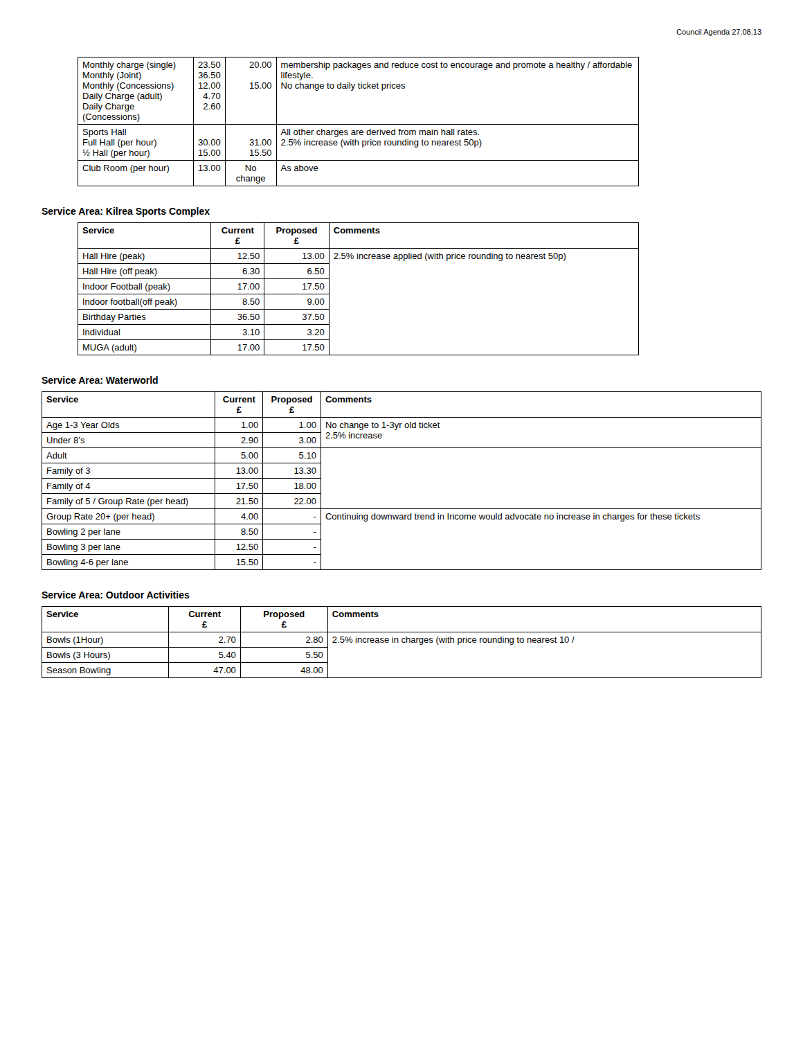Council Agenda 27.08.13
| Monthly charge (single) Monthly (Joint) Monthly (Concessions) Daily Charge (adult) Daily Charge (Concessions) | 23.50 36.50 12.00 4.70 2.60 | 20.00 15.00 | membership packages and reduce cost to encourage and promote a healthy / affordable lifestyle. No change to daily ticket prices |
| Sports Hall Full Hall (per hour) ½ Hall (per hour) | 30.00 15.00 | 31.00 15.50 | All other charges are derived from main hall rates. 2.5% increase (with price rounding to nearest 50p) |
| Club Room (per hour) | 13.00 | No change | As above |
Service Area: Kilrea Sports Complex
| Service | Current £ | Proposed £ | Comments |
| --- | --- | --- | --- |
| Hall Hire (peak) | 12.50 | 13.00 | 2.5% increase applied (with price rounding to nearest 50p) |
| Hall Hire (off peak) | 6.30 | 6.50 |
| Indoor Football (peak) | 17.00 | 17.50 |
| Indoor football(off peak) | 8.50 | 9.00 |
| Birthday Parties | 36.50 | 37.50 |
| Individual | 3.10 | 3.20 |
| MUGA (adult) | 17.00 | 17.50 |
Service Area: Waterworld
| Service | Current £ | Proposed £ | Comments |
| --- | --- | --- | --- |
| Age 1-3 Year Olds | 1.00 | 1.00 | No change to 1-3yr old ticket 2.5% increase |
| Under 8’s | 2.90 | 3.00 |
| Adult | 5.00 | 5.10 | |
| Family of 3 | 13.00 | 13.30 |
| Family of 4 | 17.50 | 18.00 |
| Family of 5 / Group Rate (per head) | 21.50 | 22.00 |
| Group Rate 20+ (per head) | 4.00 | - | Continuing downward trend in Income would advocate no increase in charges for these tickets |
| Bowling 2 per lane | 8.50 | - |
| Bowling 3 per lane | 12.50 | - |
| Bowling 4-6 per lane | 15.50 | - |
Service Area: Outdoor Activities
| Service | Current £ | Proposed £ | Comments |
| --- | --- | --- | --- |
| Bowls (1Hour) | 2.70 | 2.80 | 2.5% increase in charges (with price rounding to nearest 10 / |
| Bowls (3 Hours) | 5.40 | 5.50 |
| Season Bowling | 47.00 | 48.00 |